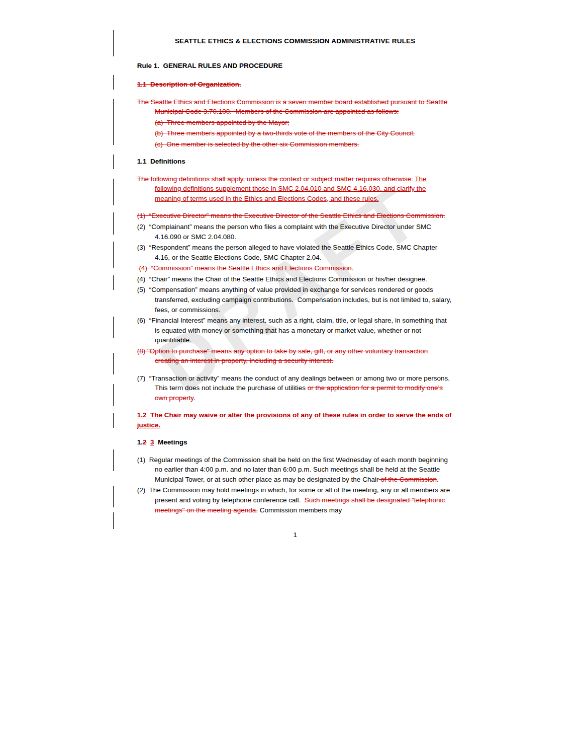DRAFT
SEATTLE ETHICS & ELECTIONS COMMISSION ADMINISTRATIVE RULES
Rule 1. GENERAL RULES AND PROCEDURE
1.1 Description of Organization.
The Seattle Ethics and Elections Commission is a seven member board established pursuant to Seattle Municipal Code 3.70.100. Members of the Commission are appointed as follows:
(a) Three members appointed by the Mayor;
(b) Three members appointed by a two-thirds vote of the members of the City Council;
(c) One member is selected by the other six Commission members.
1.1 Definitions
The following definitions shall apply, unless the context or subject matter requires otherwise. The following definitions supplement those in SMC 2.04.010 and SMC 4.16.030, and clarify the meaning of terms used in the Ethics and Elections Codes, and these rules.
(1) “Executive Director” means the Executive Director of the Seattle Ethics and Elections Commission.
(2) “Complainant” means the person who files a complaint with the Executive Director under SMC 4.16.090 or SMC 2.04.080.
(3) “Respondent” means the person alleged to have violated the Seattle Ethics Code, SMC Chapter 4.16, or the Seattle Elections Code, SMC Chapter 2.04.
(4) “Commission” means the Seattle Ethics and Elections Commission.
(4) “Chair” means the Chair of the Seattle Ethics and Elections Commission or his/her designee.
(5) “Compensation” means anything of value provided in exchange for services rendered or goods transferred, excluding campaign contributions. Compensation includes, but is not limited to, salary, fees, or commissions.
(6) “Financial Interest” means any interest, such as a right, claim, title, or legal share, in something that is equated with money or something that has a monetary or market value, whether or not quantifiable.
(8) "Option to purchase" means any option to take by sale, gift, or any other voluntary transaction creating an interest in property, including a security interest.
(7) “Transaction or activity” means the conduct of any dealings between or among two or more persons. This term does not include the purchase of utilities or the application for a permit to modify one’s own property.
1.2 The Chair may waive or alter the provisions of any of these rules in order to serve the ends of justice.
1.2 3 Meetings
(1) Regular meetings of the Commission shall be held on the first Wednesday of each month beginning no earlier than 4:00 p.m. and no later than 6:00 p.m. Such meetings shall be held at the Seattle Municipal Tower, or at such other place as may be designated by the Chair of the Commission.
(2) The Commission may hold meetings in which, for some or all of the meeting, any or all members are present and voting by telephone conference call. Such meetings shall be designated "telephonic meetings" on the meeting agenda. Commission members may
1